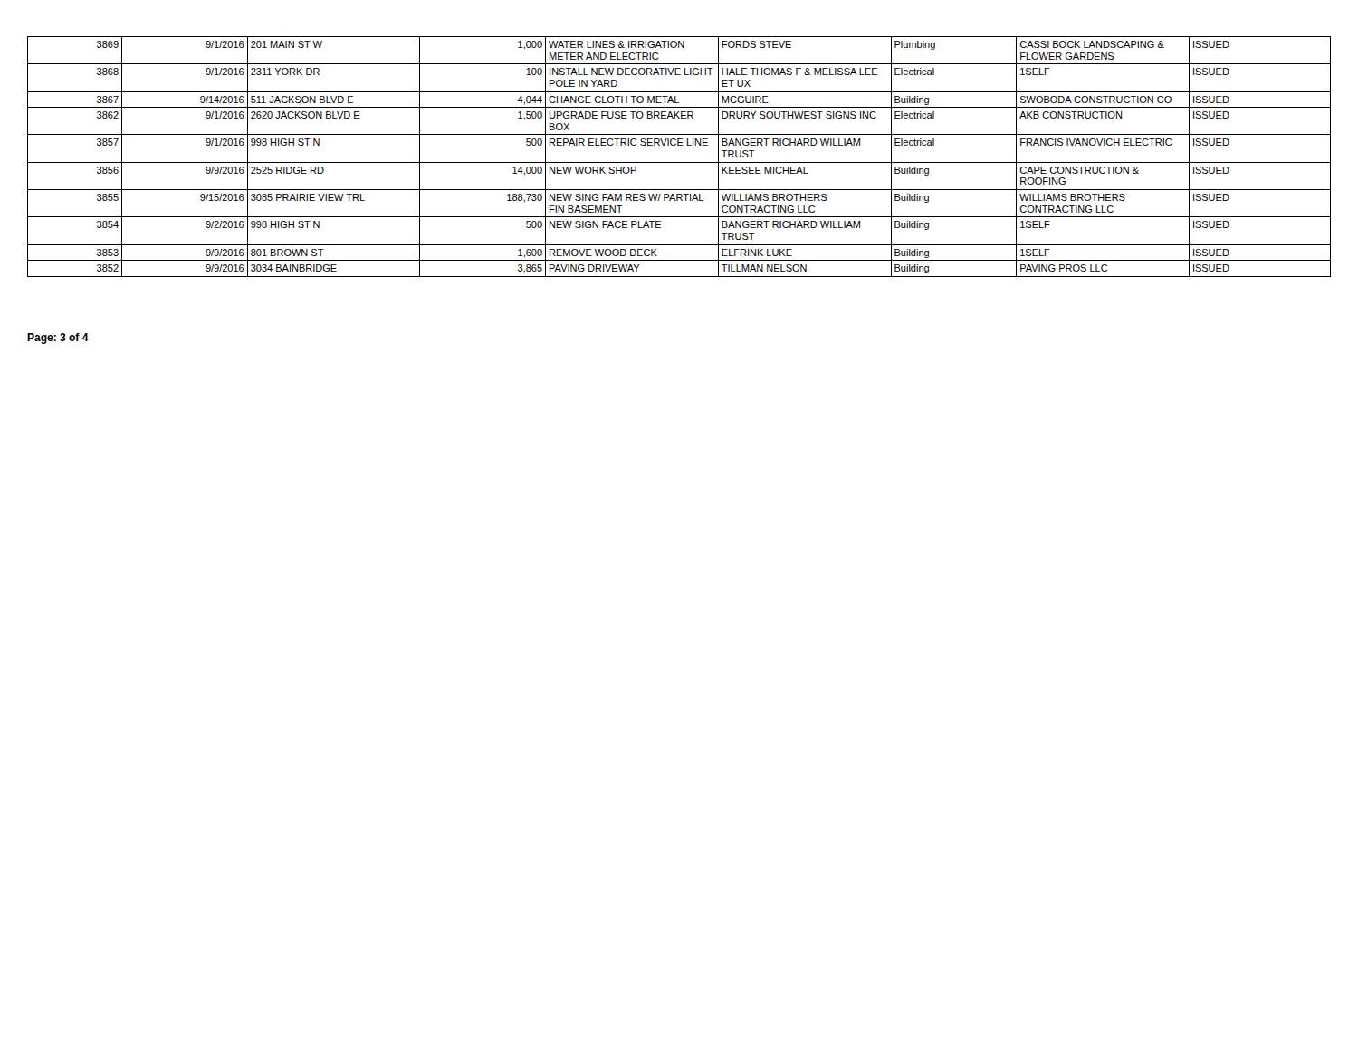| 3869 | 9/1/2016 | 201 MAIN ST W | 1,000 | WATER LINES & IRRIGATION METER AND ELECTRIC | FORDS STEVE | Plumbing | CASSI BOCK LANDSCAPING & FLOWER GARDENS | ISSUED |
| 3868 | 9/1/2016 | 2311 YORK DR | 100 | INSTALL NEW DECORATIVE LIGHT POLE IN YARD | HALE THOMAS F & MELISSA LEE ET UX | Electrical | 1SELF | ISSUED |
| 3867 | 9/14/2016 | 511 JACKSON BLVD E | 4,044 | CHANGE CLOTH TO METAL | MCGUIRE | Building | SWOBODA CONSTRUCTION CO | ISSUED |
| 3862 | 9/1/2016 | 2620 JACKSON BLVD E | 1,500 | UPGRADE FUSE TO BREAKER BOX | DRURY SOUTHWEST SIGNS INC | Electrical | AKB CONSTRUCTION | ISSUED |
| 3857 | 9/1/2016 | 998 HIGH ST N | 500 | REPAIR ELECTRIC SERVICE LINE | BANGERT RICHARD WILLIAM TRUST | Electrical | FRANCIS IVANOVICH ELECTRIC | ISSUED |
| 3856 | 9/9/2016 | 2525 RIDGE RD | 14,000 | NEW WORK SHOP | KEESEE MICHEAL | Building | CAPE CONSTRUCTION & ROOFING | ISSUED |
| 3855 | 9/15/2016 | 3085 PRAIRIE VIEW TRL | 188,730 | NEW SING FAM RES W/ PARTIAL FIN BASEMENT | WILLIAMS BROTHERS CONTRACTING LLC | Building | WILLIAMS BROTHERS CONTRACTING LLC | ISSUED |
| 3854 | 9/2/2016 | 998 HIGH ST N | 500 | NEW SIGN FACE PLATE | BANGERT RICHARD WILLIAM TRUST | Building | 1SELF | ISSUED |
| 3853 | 9/9/2016 | 801 BROWN ST | 1,600 | REMOVE WOOD DECK | ELFRINK LUKE | Building | 1SELF | ISSUED |
| 3852 | 9/9/2016 | 3034 BAINBRIDGE | 3,865 | PAVING DRIVEWAY | TILLMAN NELSON | Building | PAVING PROS LLC | ISSUED |
Page: 3 of 4